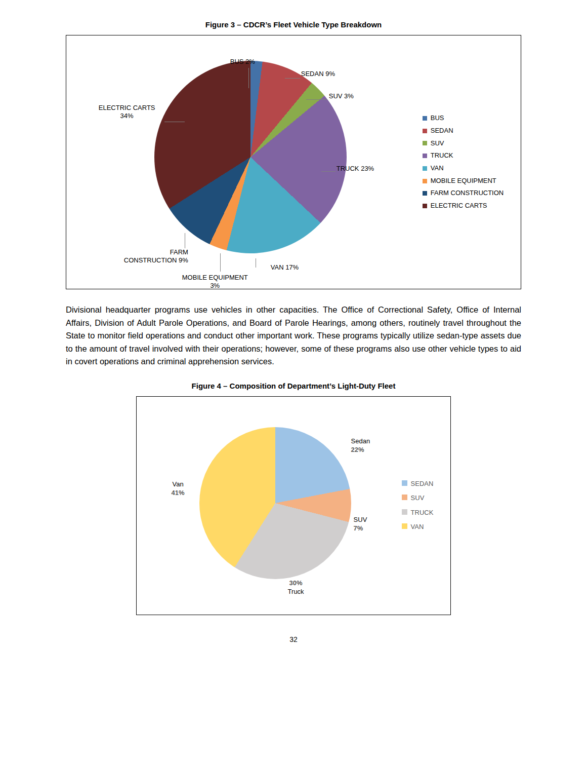Figure 3 – CDCR’s Fleet Vehicle Type Breakdown
BUS 2%
SEDAN 9%
SUV 3%
TRUCK 23%
VAN 17%
MOBILE EQUIPMENT
3%
FARM
CONSTRUCTION 9%
ELECTRIC CARTS
34%
BUS
SEDAN
SUV
TRUCK
VAN
MOBILE EQUIPMENT
FARM CONSTRUCTION
ELECTRIC CARTS
Divisional headquarter programs use vehicles in other capacities. The Office of Correctional Safety, Office of Internal Affairs, Division of Adult Parole Operations, and Board of Parole Hearings, among others, routinely travel throughout the State to monitor field operations and conduct other important work. These programs typically utilize sedan-type assets due to the amount of travel involved with their operations; however, some of these programs also use other vehicle types to aid in covert operations and criminal apprehension services.
Figure 4 – Composition of Department’s Light-Duty Fleet
Sedan
22%
SUV
7%
30%
Truck
Van
41%
SEDAN
SUV
TRUCK
VAN
32